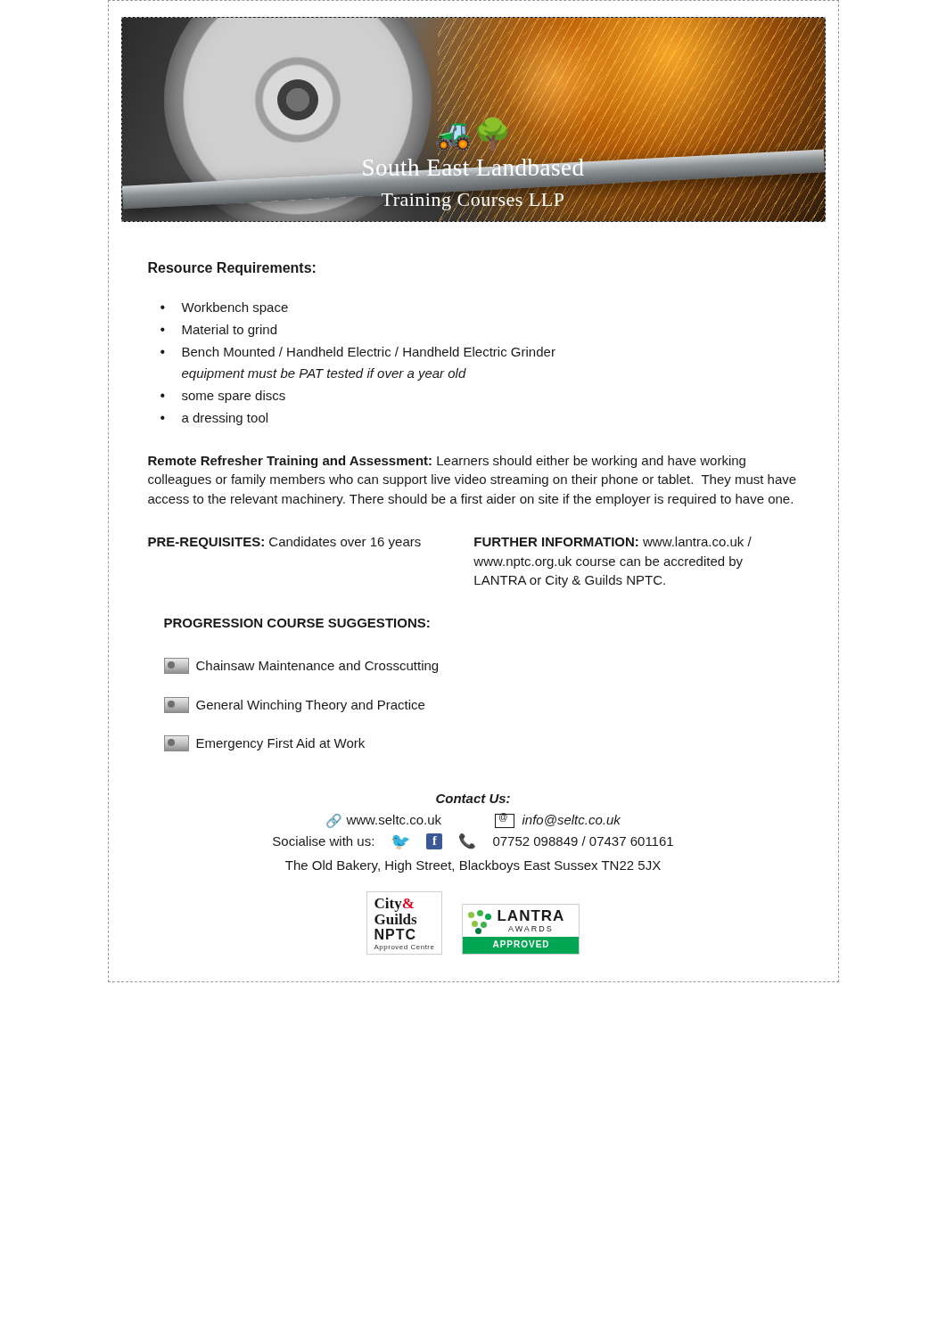🚜🌳
South East Landbased
Training Courses LLP
Resource Requirements:
Workbench space
Material to grind
Bench Mounted / Handheld Electric / Handheld Electric Grinder
equipment must be PAT tested if over a year old
some spare discs
a dressing tool
Remote Refresher Training and Assessment: Learners should either be working and have working colleagues or family members who can support live video streaming on their phone or tablet. They must have access to the relevant machinery. There should be a first aider on site if the employer is required to have one.
PRE-REQUISITES: Candidates over 16 years
FURTHER INFORMATION: www.lantra.co.uk / www.nptc.org.uk course can be accredited by LANTRA or City & Guilds NPTC.
PROGRESSION COURSE SUGGESTIONS:
Chainsaw Maintenance and Crosscutting
General Winching Theory and Practice
Emergency First Aid at Work
Contact Us:
🔗 www.seltc.co.uk
info@seltc.co.uk
Socialise with us: 🐦 f 📞 07752 098849 / 07437 601161
The Old Bakery, High Street, Blackboys East Sussex TN22 5JX
City&
Guilds
NPTC
Approved Centre
LANTRA
AWARDS
APPROVED